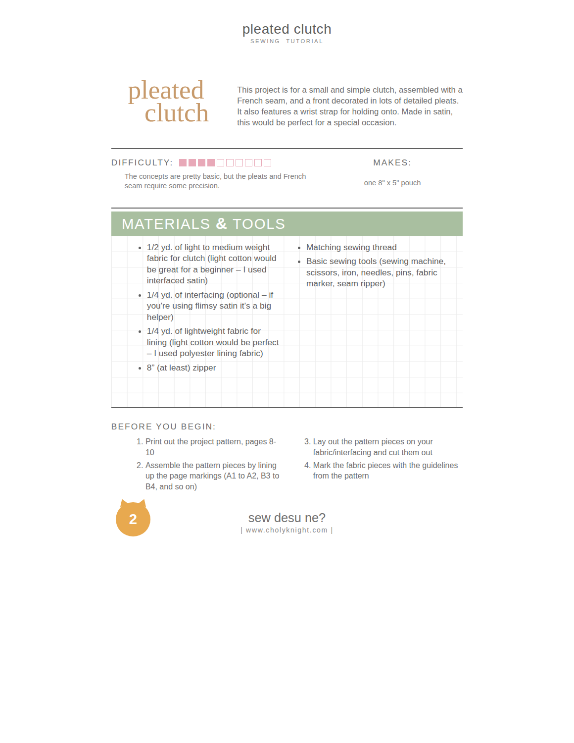pleated clutch
Sewing Tutorial
pleatedclutch
This project is for a small and simple clutch, assembled with a French seam, and a front decorated in lots of detailed pleats. It also features a wrist strap for holding onto. Made in satin, this would be perfect for a special occasion.
Difficulty:
The concepts are pretty basic, but the pleats and French seam require some precision.
Makes:
one 8" x 5" pouch
Materials & Tools
1/2 yd. of light to medium weight fabric for clutch (light cotton would be great for a beginner – I used interfaced satin)
1/4 yd. of interfacing (optional – if you're using flimsy satin it's a big helper)
1/4 yd. of lightweight fabric for lining (light cotton would be perfect – I used polyester lining fabric)
8” (at least) zipper
Matching sewing thread
Basic sewing tools (sewing machine, scissors, iron, needles, pins, fabric marker, seam ripper)
Before you begin:
Print out the project pattern, pages 8-10
Assemble the pattern pieces by lining up the page markings (A1 to A2, B3 to B4, and so on)
Lay out the pattern pieces on your fabric/interfacing and cut them out
Mark the fabric pieces with the guidelines from the pattern
sew desu ne?
| www.cholyknight.com |
2